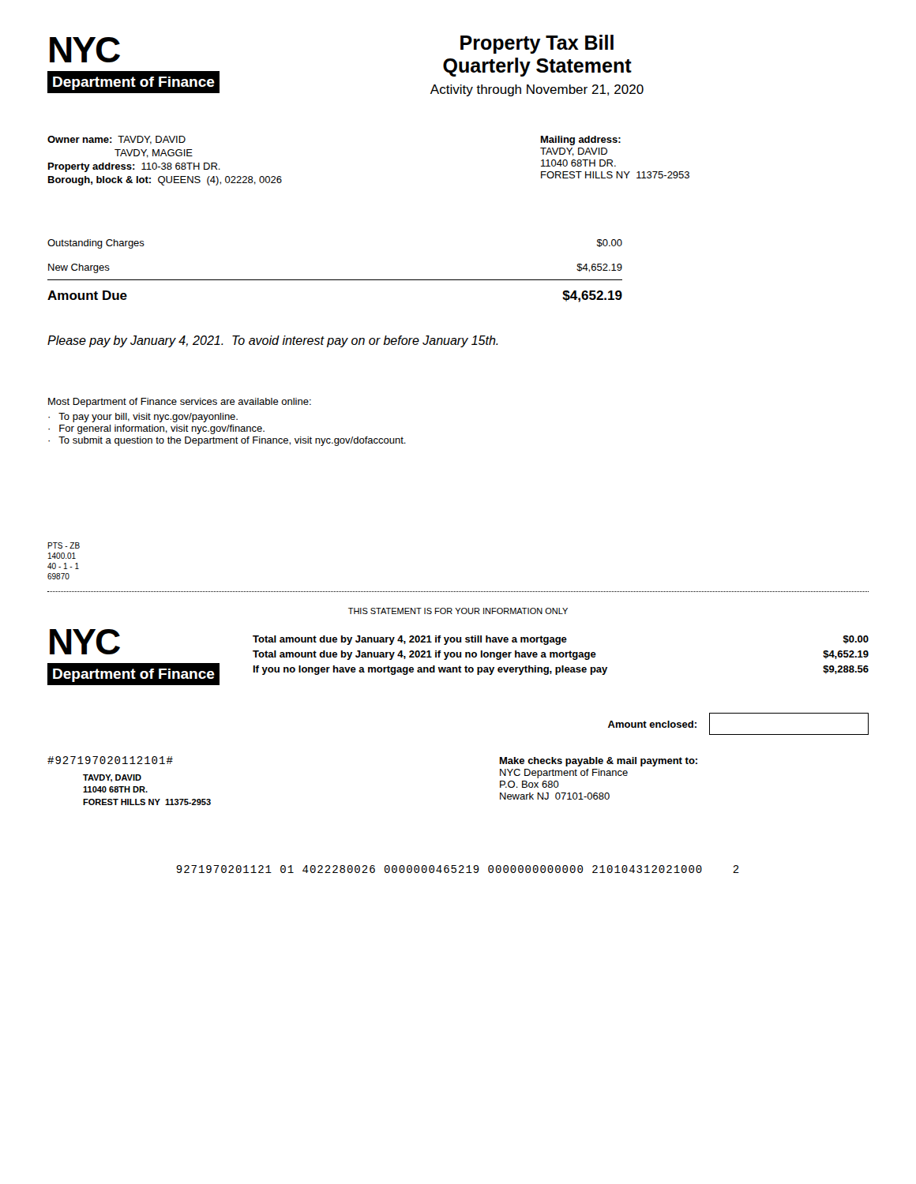NYC
Department of Finance
Property Tax Bill
Quarterly Statement
Activity through November 21, 2020
Owner name: TAVDY, DAVID
TAVDY, MAGGIE
Property address: 110-38 68TH DR.
Borough, block & lot: QUEENS (4), 02228, 0026
Mailing address:
TAVDY, DAVID
11040 68TH DR.
FOREST HILLS NY 11375-2953
| Outstanding Charges | $0.00 |
| New Charges | $4,652.19 |
| Amount Due | $4,652.19 |
Please pay by January 4, 2021. To avoid interest pay on or before January 15th.
Most Department of Finance services are available online:
To pay your bill, visit nyc.gov/payonline.
For general information, visit nyc.gov/finance.
To submit a question to the Department of Finance, visit nyc.gov/dofaccount.
PTS - ZB
1400.01
40 - 1 - 1
69870
THIS STATEMENT IS FOR YOUR INFORMATION ONLY
NYC
Department of Finance
| Total amount due by January 4, 2021 if you still have a mortgage | $0.00 |
| Total amount due by January 4, 2021 if you no longer have a mortgage | $4,652.19 |
| If you no longer have a mortgage and want to pay everything, please pay | $9,288.56 |
Amount enclosed:
#927197020112101#
TAVDY, DAVID
11040 68TH DR.
FOREST HILLS NY 11375-2953
Make checks payable & mail payment to:
NYC Department of Finance
P.O. Box 680
Newark NJ 07101-0680
9271970201121 01 4022280026 0000000465219 0000000000000 210104312021000 2